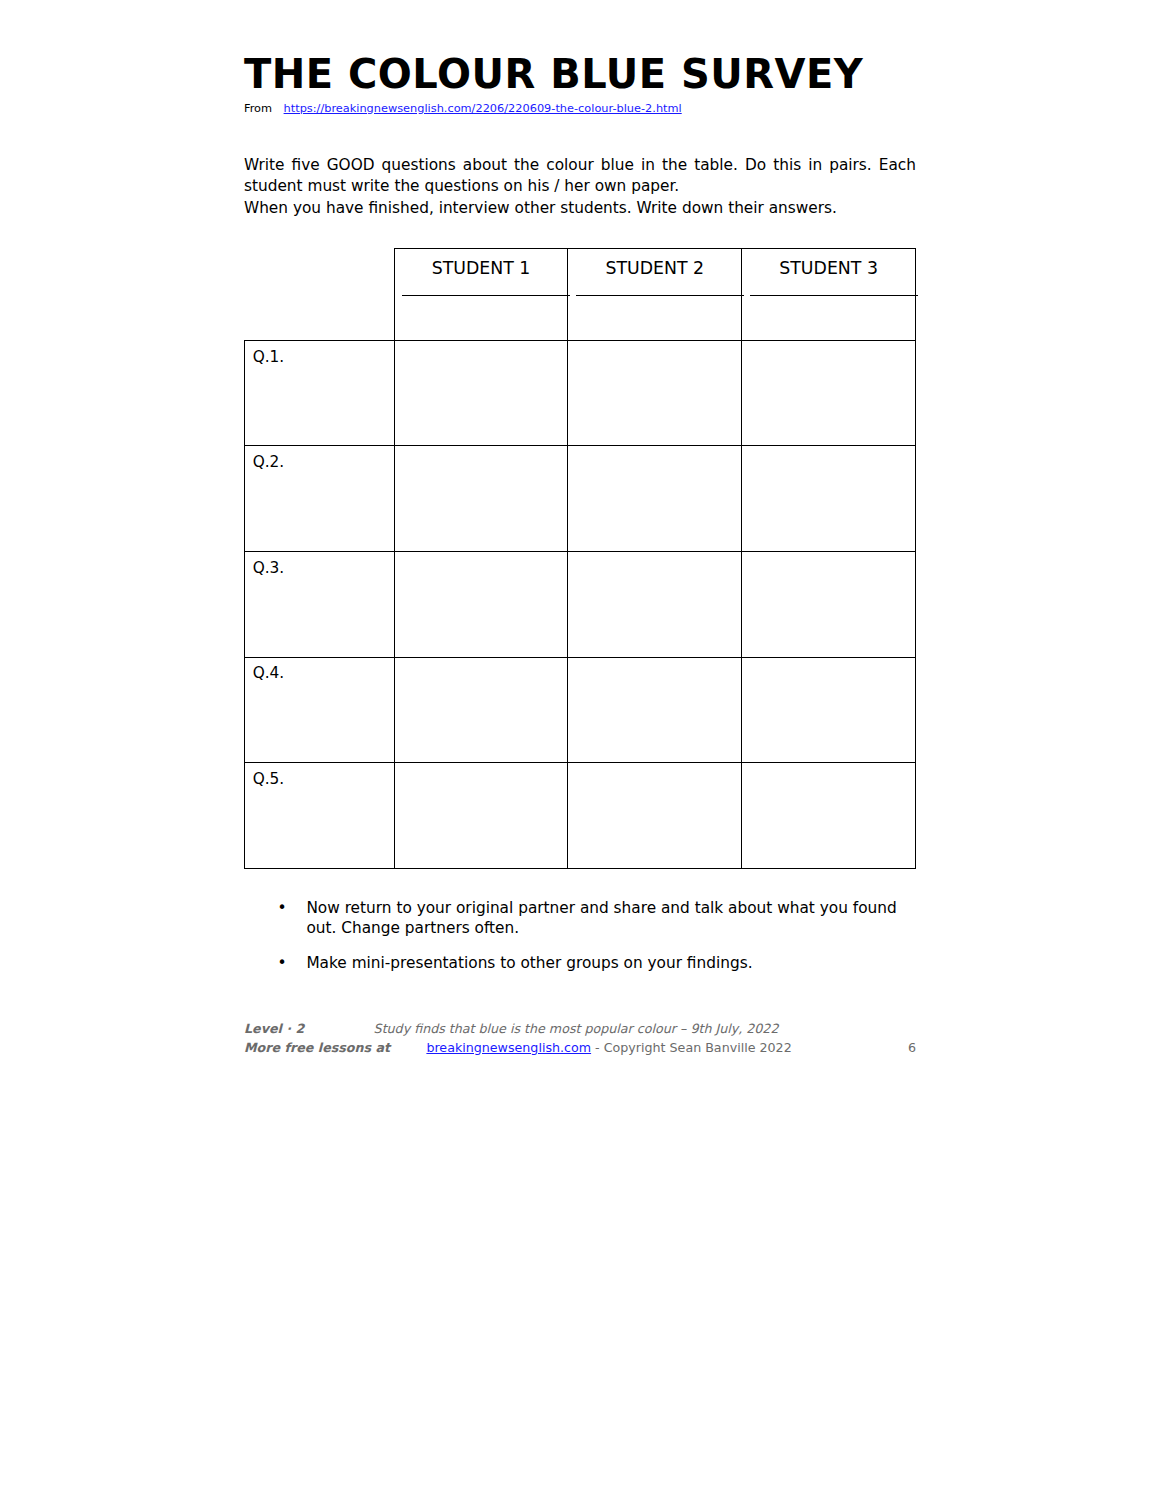THE COLOUR BLUE SURVEY
From https://breakingnewsenglish.com/2206/220609-the-colour-blue-2.html
Write five GOOD questions about the colour blue in the table. Do this in pairs. Each student must write the questions on his / her own paper. When you have finished, interview other students. Write down their answers.
| | STUDENT 1 | STUDENT 2 | STUDENT 3 |
| --- | --- | --- | --- |
| Q.1. | | | |
| Q.2. | | | |
| Q.3. | | | |
| Q.4. | | | |
| Q.5. | | | |
Now return to your original partner and share and talk about what you found out. Change partners often.
Make mini-presentations to other groups on your findings.
Level · 2 Study finds that blue is the most popular colour – 9th July, 2022
More free lessons at breakingnewsenglish.com - Copyright Sean Banville 2022 6